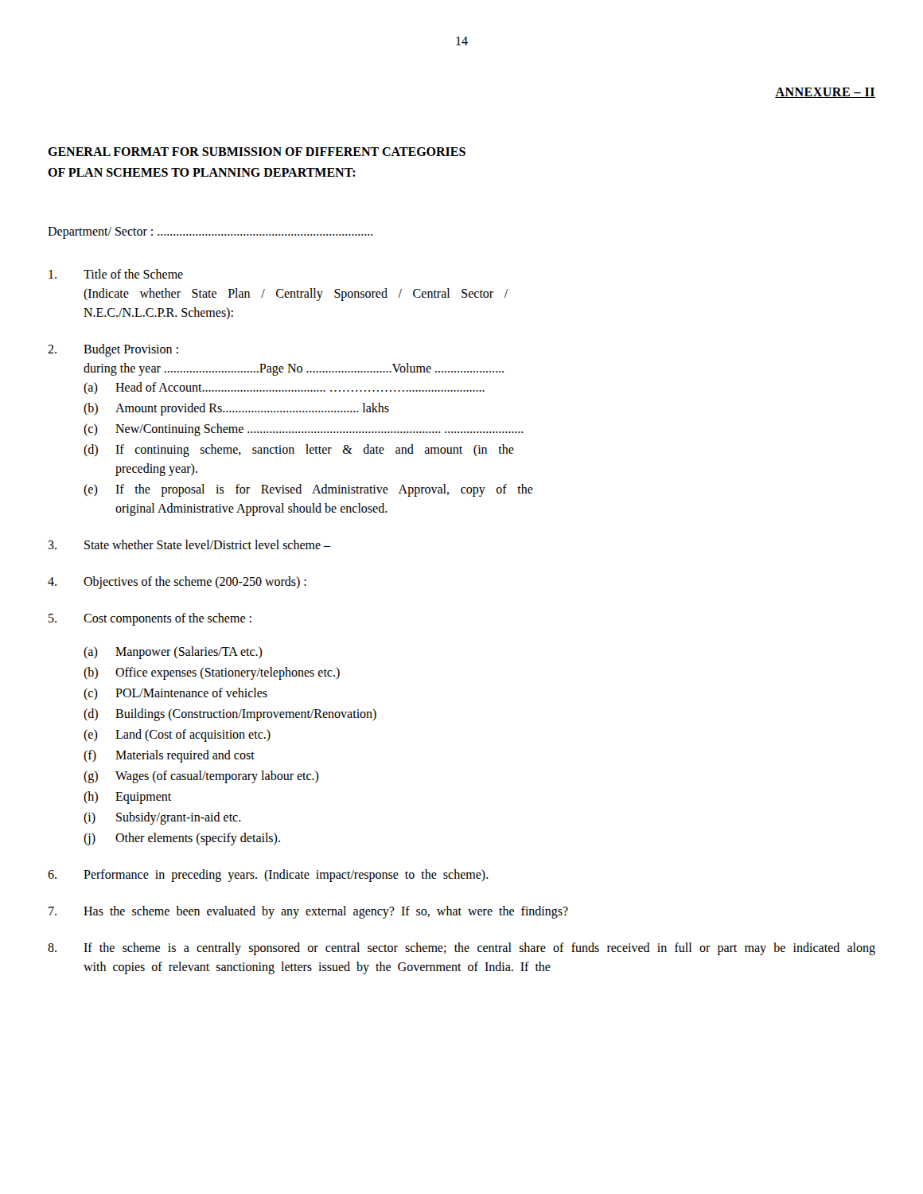14
ANNEXURE – II
GENERAL FORMAT FOR SUBMISSION OF DIFFERENT CATEGORIES
OF PLAN SCHEMES TO PLANNING DEPARTMENT:
Department/ Sector : ....................................................................
Title of the Scheme
(Indicate whether State Plan / Centrally Sponsored / Central Sector /
N.E.C./N.L.C.P.R. Schemes):
Budget Provision :
during the year ..............................Page No ...........................Volume ......................
Head of Account....................................... ……………….........................
Amount provided Rs........................................... lakhs
New/Continuing Scheme ............................................................. .........................
If continuing scheme, sanction letter & date and amount (in the
preceding year).
If the proposal is for Revised Administrative Approval, copy of the
original Administrative Approval should be enclosed.
State whether State level/District level scheme –
Objectives of the scheme (200-250 words) :
Cost components of the scheme :
Manpower (Salaries/TA etc.)
Office expenses (Stationery/telephones etc.)
POL/Maintenance of vehicles
Buildings (Construction/Improvement/Renovation)
Land (Cost of acquisition etc.)
Materials required and cost
Wages (of casual/temporary labour etc.)
Equipment
Subsidy/grant-in-aid etc.
Other elements (specify details).
Performance in preceding years. (Indicate impact/response to the scheme).
Has the scheme been evaluated by any external agency? If so, what were the findings?
If the scheme is a centrally sponsored or central sector scheme; the central share of funds received in full or part may be indicated along with copies of relevant sanctioning letters issued by the Government of India. If the